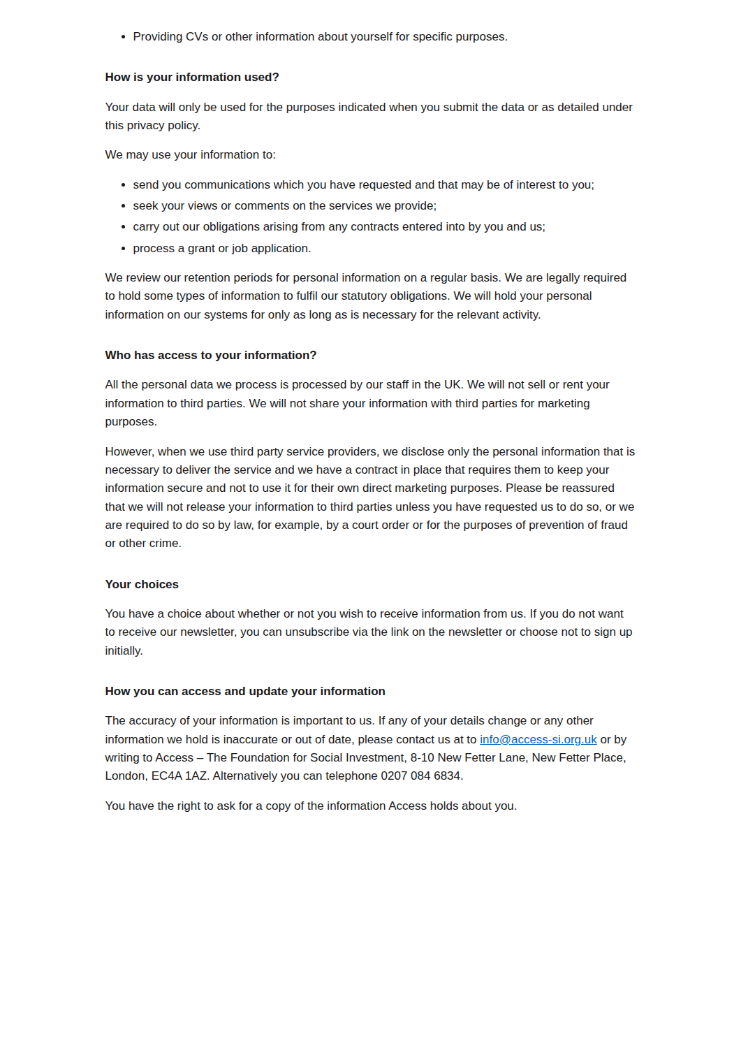Providing CVs or other information about yourself for specific purposes.
How is your information used?
Your data will only be used for the purposes indicated when you submit the data or as detailed under this privacy policy.
We may use your information to:
send you communications which you have requested and that may be of interest to you;
seek your views or comments on the services we provide;
carry out our obligations arising from any contracts entered into by you and us;
process a grant or job application.
We review our retention periods for personal information on a regular basis. We are legally required to hold some types of information to fulfil our statutory obligations. We will hold your personal information on our systems for only as long as is necessary for the relevant activity.
Who has access to your information?
All the personal data we process is processed by our staff in the UK. We will not sell or rent your information to third parties. We will not share your information with third parties for marketing purposes.
However, when we use third party service providers, we disclose only the personal information that is necessary to deliver the service and we have a contract in place that requires them to keep your information secure and not to use it for their own direct marketing purposes. Please be reassured that we will not release your information to third parties unless you have requested us to do so, or we are required to do so by law, for example, by a court order or for the purposes of prevention of fraud or other crime.
Your choices
You have a choice about whether or not you wish to receive information from us. If you do not want to receive our newsletter, you can unsubscribe via the link on the newsletter or choose not to sign up initially.
How you can access and update your information
The accuracy of your information is important to us. If any of your details change or any other information we hold is inaccurate or out of date, please contact us at to info@access-si.org.uk or by writing to Access – The Foundation for Social Investment, 8-10 New Fetter Lane, New Fetter Place, London, EC4A 1AZ. Alternatively you can telephone 0207 084 6834.
You have the right to ask for a copy of the information Access holds about you.